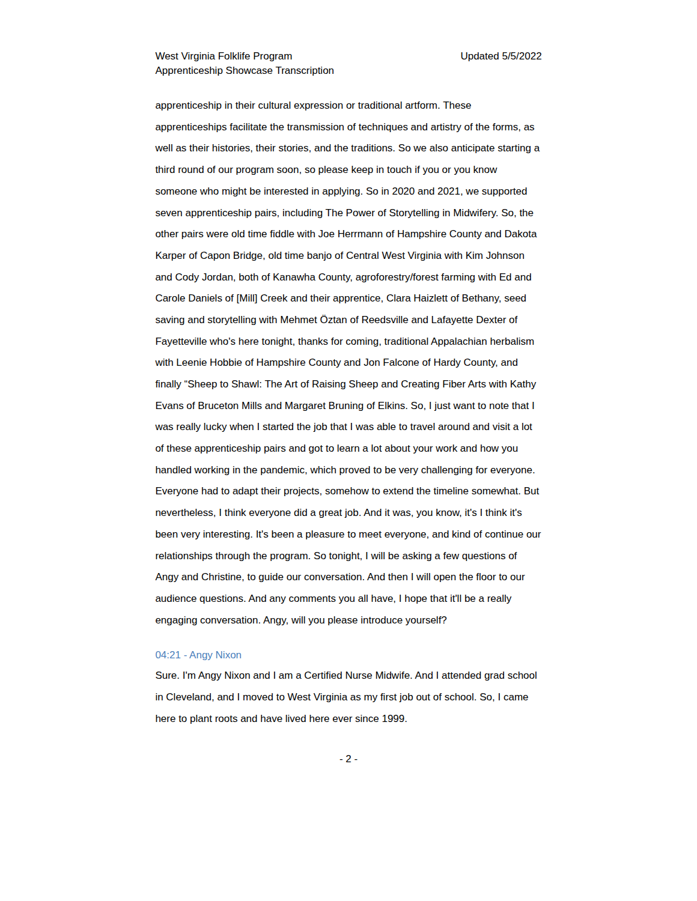West Virginia Folklife Program
Apprenticeship Showcase Transcription
Updated 5/5/2022
apprenticeship in their cultural expression or traditional artform. These apprenticeships facilitate the transmission of techniques and artistry of the forms, as well as their histories, their stories, and the traditions. So we also anticipate starting a third round of our program soon, so please keep in touch if you or you know someone who might be interested in applying. So in 2020 and 2021, we supported seven apprenticeship pairs, including The Power of Storytelling in Midwifery. So, the other pairs were old time fiddle with Joe Herrmann of Hampshire County and Dakota Karper of Capon Bridge, old time banjo of Central West Virginia with Kim Johnson and Cody Jordan, both of Kanawha County, agroforestry/forest farming with Ed and Carole Daniels of [Mill] Creek and their apprentice, Clara Haizlett of Bethany, seed saving and storytelling with Mehmet Öztan of Reedsville and Lafayette Dexter of Fayetteville who's here tonight, thanks for coming, traditional Appalachian herbalism with Leenie Hobbie of Hampshire County and Jon Falcone of Hardy County, and finally “Sheep to Shawl: The Art of Raising Sheep and Creating Fiber Arts with Kathy Evans of Bruceton Mills and Margaret Bruning of Elkins. So, I just want to note that I was really lucky when I started the job that I was able to travel around and visit a lot of these apprenticeship pairs and got to learn a lot about your work and how you handled working in the pandemic, which proved to be very challenging for everyone. Everyone had to adapt their projects, somehow to extend the timeline somewhat. But nevertheless, I think everyone did a great job. And it was, you know, it's I think it's been very interesting. It's been a pleasure to meet everyone, and kind of continue our relationships through the program. So tonight, I will be asking a few questions of Angy and Christine, to guide our conversation. And then I will open the floor to our audience questions. And any comments you all have, I hope that it'll be a really engaging conversation. Angy, will you please introduce yourself?
04:21 - Angy Nixon
Sure. I'm Angy Nixon and I am a Certified Nurse Midwife. And I attended grad school in Cleveland, and I moved to West Virginia as my first job out of school. So, I came here to plant roots and have lived here ever since 1999.
- 2 -